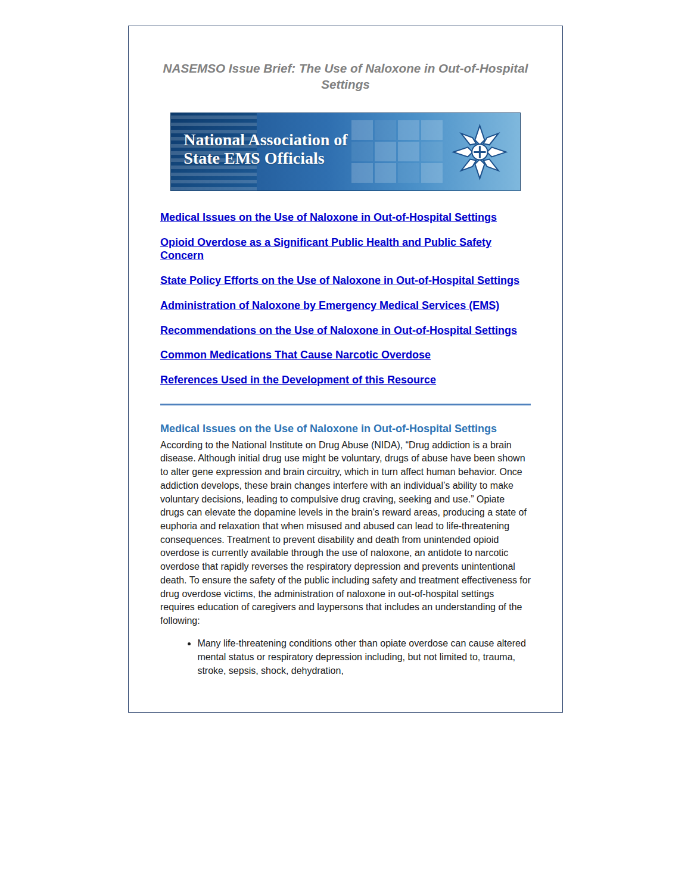NASEMSO Issue Brief: The Use of Naloxone in Out-of-Hospital Settings
National Association of
State EMS Officials
Medical Issues on the Use of Naloxone in Out-of-Hospital Settings Opioid Overdose as a Significant Public Health and Public Safety Concern State Policy Efforts on the Use of Naloxone in Out-of-Hospital Settings Administration of Naloxone by Emergency Medical Services (EMS) Recommendations on the Use of Naloxone in Out-of-Hospital Settings Common Medications That Cause Narcotic Overdose References Used in the Development of this Resource
Medical Issues on the Use of Naloxone in Out-of-Hospital Settings
According to the National Institute on Drug Abuse (NIDA), “Drug addiction is a brain disease. Although initial drug use might be voluntary, drugs of abuse have been shown to alter gene expression and brain circuitry, which in turn affect human behavior. Once addiction develops, these brain changes interfere with an individual’s ability to make voluntary decisions, leading to compulsive drug craving, seeking and use.” Opiate drugs can elevate the dopamine levels in the brain's reward areas, producing a state of euphoria and relaxation that when misused and abused can lead to life-threatening consequences. Treatment to prevent disability and death from unintended opioid overdose is currently available through the use of naloxone, an antidote to narcotic overdose that rapidly reverses the respiratory depression and prevents unintentional death. To ensure the safety of the public including safety and treatment effectiveness for drug overdose victims, the administration of naloxone in out-of-hospital settings requires education of caregivers and laypersons that includes an understanding of the following:
Many life-threatening conditions other than opiate overdose can cause altered mental status or respiratory depression including, but not limited to, trauma, stroke, sepsis, shock, dehydration,